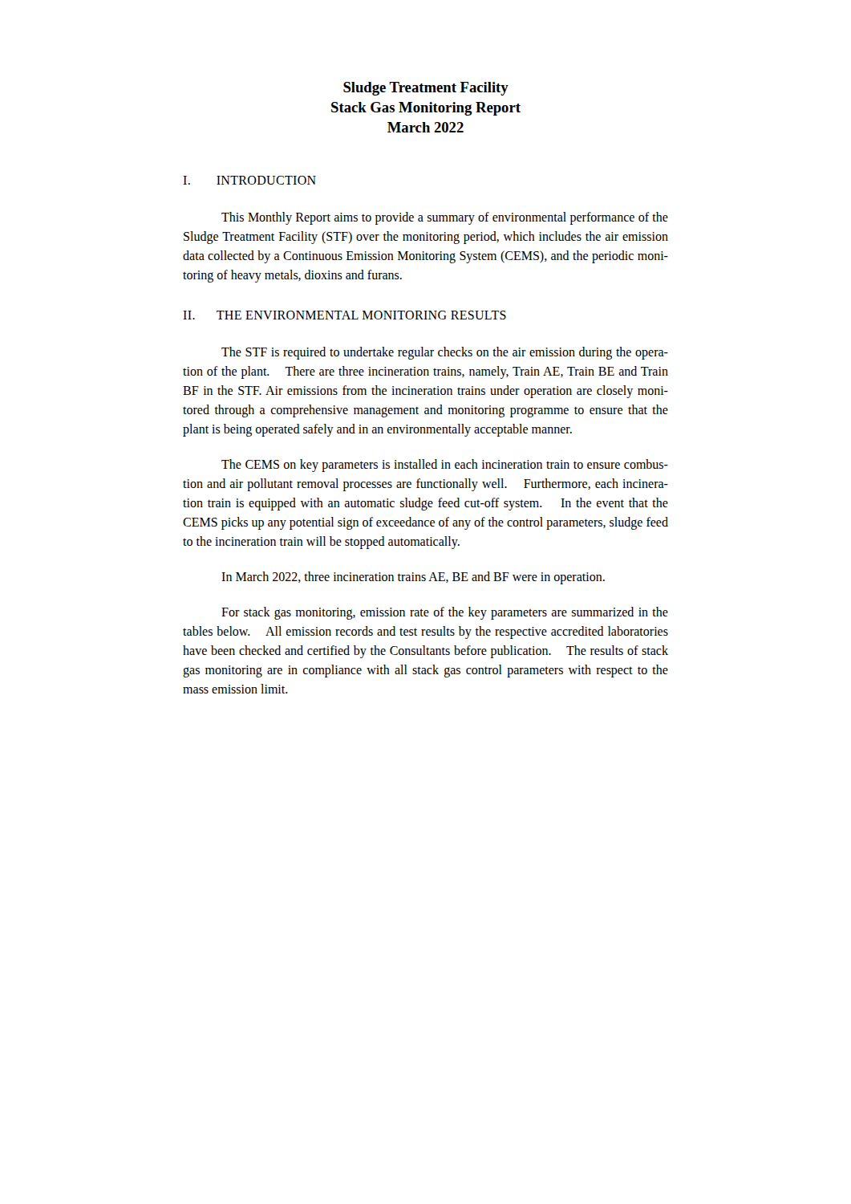Sludge Treatment Facility Stack Gas Monitoring Report March 2022
I. INTRODUCTION
This Monthly Report aims to provide a summary of environmental performance of the Sludge Treatment Facility (STF) over the monitoring period, which includes the air emission data collected by a Continuous Emission Monitoring System (CEMS), and the periodic monitoring of heavy metals, dioxins and furans.
II. THE ENVIRONMENTAL MONITORING RESULTS
The STF is required to undertake regular checks on the air emission during the operation of the plant. There are three incineration trains, namely, Train AE, Train BE and Train BF in the STF. Air emissions from the incineration trains under operation are closely monitored through a comprehensive management and monitoring programme to ensure that the plant is being operated safely and in an environmentally acceptable manner.
The CEMS on key parameters is installed in each incineration train to ensure combustion and air pollutant removal processes are functionally well. Furthermore, each incineration train is equipped with an automatic sludge feed cut-off system. In the event that the CEMS picks up any potential sign of exceedance of any of the control parameters, sludge feed to the incineration train will be stopped automatically.
In March 2022, three incineration trains AE, BE and BF were in operation.
For stack gas monitoring, emission rate of the key parameters are summarized in the tables below. All emission records and test results by the respective accredited laboratories have been checked and certified by the Consultants before publication. The results of stack gas monitoring are in compliance with all stack gas control parameters with respect to the mass emission limit.